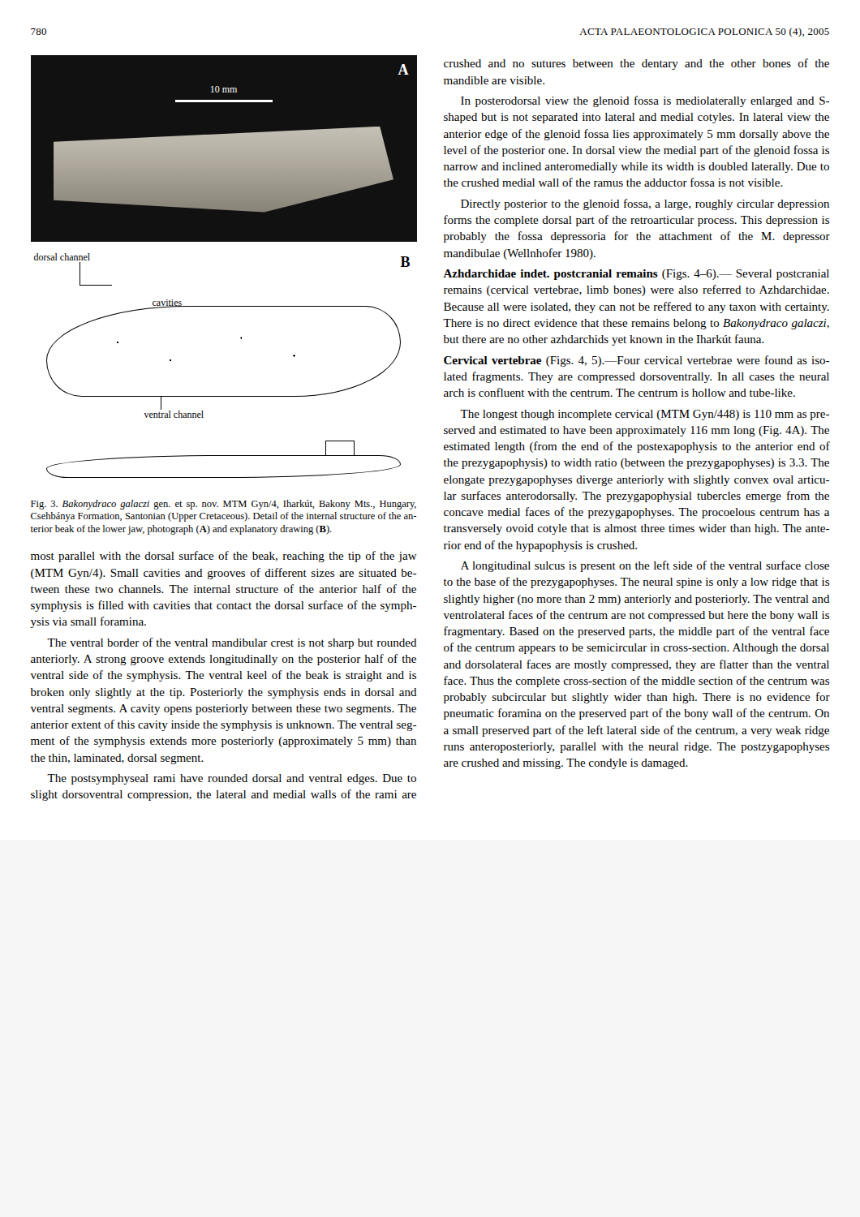780 Acta Palaeontologica Polonica 50 (4), 2005
A
10 mm
B dorsal channel cavities ventral channel
Fig. 3. Bakonydraco galaczi gen. et sp. nov. MTM Gyn/4, Iharkút, Bakony Mts., Hungary, Csehbánya Formation, Santonian (Upper Cretaceous). Detail of the internal structure of the anterior beak of the lower jaw, photograph (A) and explanatory drawing (B).
most parallel with the dorsal surface of the beak, reaching the tip of the jaw (MTM Gyn/4). Small cavities and grooves of different sizes are situated between these two channels. The internal structure of the anterior half of the symphysis is filled with cavities that contact the dorsal surface of the symphysis via small foramina.
The ventral border of the ventral mandibular crest is not sharp but rounded anteriorly. A strong groove extends longitudinally on the posterior half of the ventral side of the symphysis. The ventral keel of the beak is straight and is broken only slightly at the tip. Posteriorly the symphysis ends in dorsal and ventral segments. A cavity opens posteriorly between these two segments. The anterior extent of this cavity inside the symphysis is unknown. The ventral segment of the symphysis extends more posteriorly (approximately 5 mm) than the thin, laminated, dorsal segment.
The postsymphyseal rami have rounded dorsal and ventral edges. Due to slight dorsoventral compression, the lateral and medial walls of the rami are crushed and no sutures between the dentary and the other bones of the mandible are visible.
In posterodorsal view the glenoid fossa is mediolaterally enlarged and S-shaped but is not separated into lateral and medial cotyles. In lateral view the anterior edge of the glenoid fossa lies approximately 5 mm dorsally above the level of the posterior one. In dorsal view the medial part of the glenoid fossa is narrow and inclined anteromedially while its width is doubled laterally. Due to the crushed medial wall of the ramus the adductor fossa is not visible.
Directly posterior to the glenoid fossa, a large, roughly circular depression forms the complete dorsal part of the retroarticular process. This depression is probably the fossa depressoria for the attachment of the M. depressor mandibulae (Wellnhofer 1980).
Azhdarchidae indet. postcranial remains
(Figs. 4–6).— Several postcranial remains (cervical vertebrae, limb bones) were also referred to Azhdarchidae. Because all were isolated, they can not be reffered to any taxon with certainty. There is no direct evidence that these remains belong to Bakonydraco galaczi, but there are no other azhdarchids yet known in the Iharkút fauna.
Cervical vertebrae
(Figs. 4, 5).—Four cervical vertebrae were found as isolated fragments. They are compressed dorsoventrally. In all cases the neural arch is confluent with the centrum. The centrum is hollow and tube-like.
The longest though incomplete cervical (MTM Gyn/448) is 110 mm as preserved and estimated to have been approximately 116 mm long (Fig. 4A). The estimated length (from the end of the postexapophysis to the anterior end of the prezygapophysis) to width ratio (between the prezygapophyses) is 3.3. The elongate prezygapophyses diverge anteriorly with slightly convex oval articular surfaces anterodorsally. The prezygapophysial tubercles emerge from the concave medial faces of the prezygapophyses. The procoelous centrum has a transversely ovoid cotyle that is almost three times wider than high. The anterior end of the hypapophysis is crushed.
A longitudinal sulcus is present on the left side of the ventral surface close to the base of the prezygapophyses. The neural spine is only a low ridge that is slightly higher (no more than 2 mm) anteriorly and posteriorly. The ventral and ventrolateral faces of the centrum are not compressed but here the bony wall is fragmentary. Based on the preserved parts, the middle part of the ventral face of the centrum appears to be semicircular in cross-section. Although the dorsal and dorsolateral faces are mostly compressed, they are flatter than the ventral face. Thus the complete cross-section of the middle section of the centrum was probably subcircular but slightly wider than high. There is no evidence for pneumatic foramina on the preserved part of the bony wall of the centrum. On a small preserved part of the left lateral side of the centrum, a very weak ridge runs anteroposteriorly, parallel with the neural ridge. The postzygapophyses are crushed and missing. The condyle is damaged.